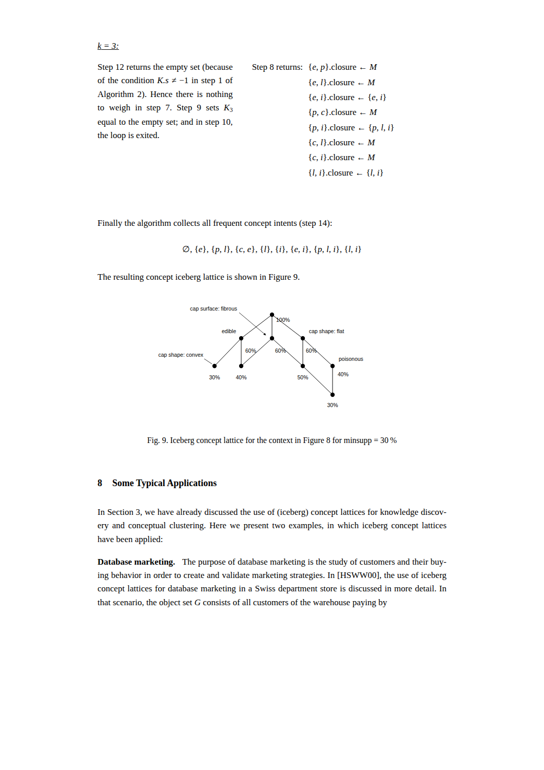k = 3:
Step 12 returns the empty set (because of the condition K.s ≠ −1 in step 1 of Algorithm 2). Hence there is nothing to weigh in step 7. Step 9 sets K3 equal to the empty set; and in step 10, the loop is exited.
Step 8 returns:
{e, p}.closure ← M
{e, l}.closure ← M
{e, i}.closure ← {e, i}
{p, c}.closure ← M
{p, i}.closure ← {p, l, i}
{c, l}.closure ← M
{c, i}.closure ← M
{l, i}.closure ← {l, i}
Finally the algorithm collects all frequent concept intents (step 14):
∅, {e}, {p, l}, {c, e}, {l}, {i}, {e, i}, {p, l, i}, {l, i}
The resulting concept iceberg lattice is shown in Figure 9.
cap surface: fibrous edible cap shape: flat cap shape: convex poisonous 100% 60% 60% 60% 30% 40% 50% 40% 30%
Fig. 9. Iceberg concept lattice for the context in Figure 8 for minsupp = 30 %
8 Some Typical Applications
In Section 3, we have already discussed the use of (iceberg) concept lattices for knowledge discovery and conceptual clustering. Here we present two examples, in which iceberg concept lattices have been applied:
Database marketing. The purpose of database marketing is the study of customers and their buying behavior in order to create and validate marketing strategies. In [HSWW00], the use of iceberg concept lattices for database marketing in a Swiss department store is discussed in more detail. In that scenario, the object set G consists of all customers of the warehouse paying by